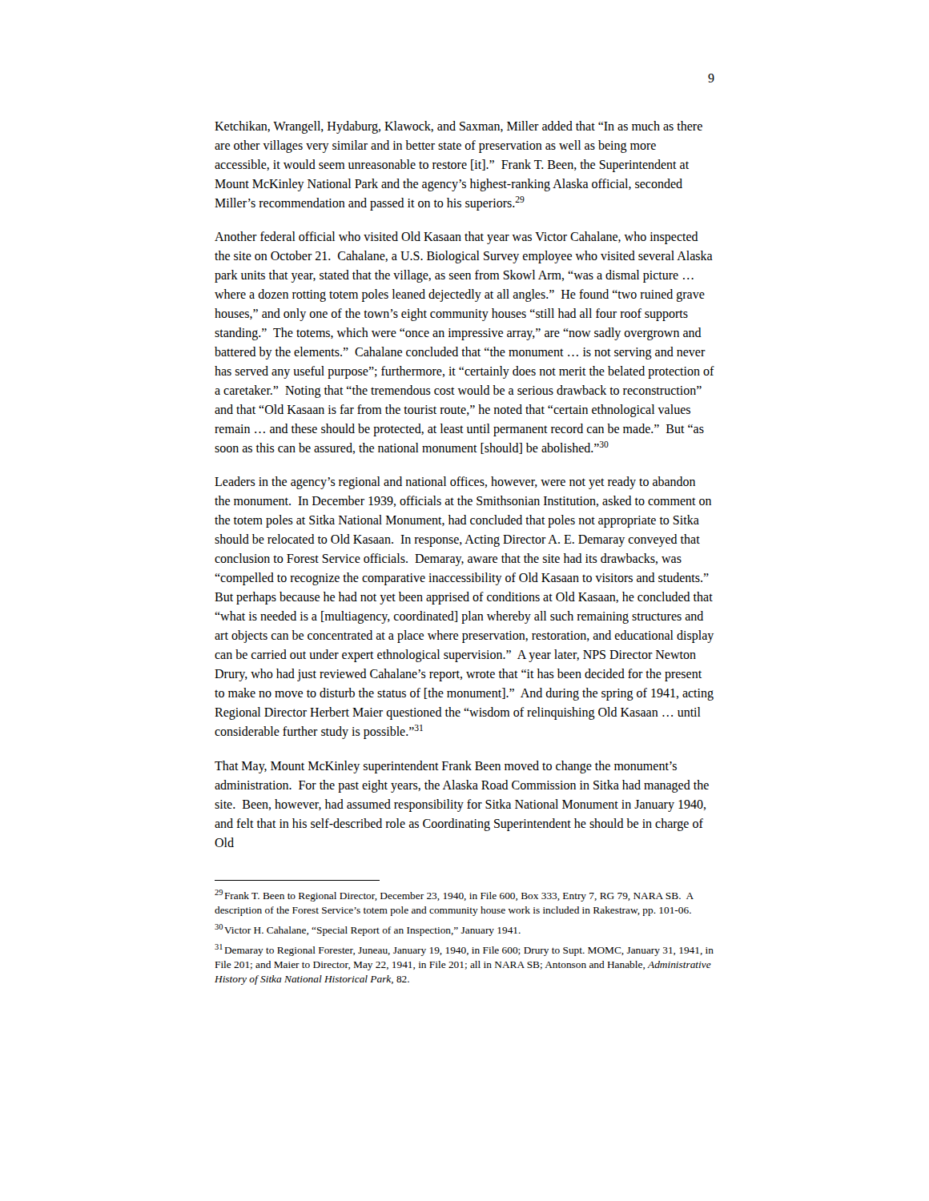9
Ketchikan, Wrangell, Hydaburg, Klawock, and Saxman, Miller added that “In as much as there are other villages very similar and in better state of preservation as well as being more accessible, it would seem unreasonable to restore [it].” Frank T. Been, the Superintendent at Mount McKinley National Park and the agency’s highest-ranking Alaska official, seconded Miller’s recommendation and passed it on to his superiors.29
Another federal official who visited Old Kasaan that year was Victor Cahalane, who inspected the site on October 21. Cahalane, a U.S. Biological Survey employee who visited several Alaska park units that year, stated that the village, as seen from Skowl Arm, “was a dismal picture … where a dozen rotting totem poles leaned dejectedly at all angles.” He found “two ruined grave houses,” and only one of the town’s eight community houses “still had all four roof supports standing.” The totems, which were “once an impressive array,” are “now sadly overgrown and battered by the elements.” Cahalane concluded that “the monument … is not serving and never has served any useful purpose”; furthermore, it “certainly does not merit the belated protection of a caretaker.” Noting that “the tremendous cost would be a serious drawback to reconstruction” and that “Old Kasaan is far from the tourist route,” he noted that “certain ethnological values remain … and these should be protected, at least until permanent record can be made.” But “as soon as this can be assured, the national monument [should] be abolished.”30
Leaders in the agency’s regional and national offices, however, were not yet ready to abandon the monument. In December 1939, officials at the Smithsonian Institution, asked to comment on the totem poles at Sitka National Monument, had concluded that poles not appropriate to Sitka should be relocated to Old Kasaan. In response, Acting Director A. E. Demaray conveyed that conclusion to Forest Service officials. Demaray, aware that the site had its drawbacks, was “compelled to recognize the comparative inaccessibility of Old Kasaan to visitors and students.” But perhaps because he had not yet been apprised of conditions at Old Kasaan, he concluded that “what is needed is a [multiagency, coordinated] plan whereby all such remaining structures and art objects can be concentrated at a place where preservation, restoration, and educational display can be carried out under expert ethnological supervision.” A year later, NPS Director Newton Drury, who had just reviewed Cahalane’s report, wrote that “it has been decided for the present to make no move to disturb the status of [the monument].” And during the spring of 1941, acting Regional Director Herbert Maier questioned the “wisdom of relinquishing Old Kasaan … until considerable further study is possible.”31
That May, Mount McKinley superintendent Frank Been moved to change the monument’s administration. For the past eight years, the Alaska Road Commission in Sitka had managed the site. Been, however, had assumed responsibility for Sitka National Monument in January 1940, and felt that in his self-described role as Coordinating Superintendent he should be in charge of Old
29 Frank T. Been to Regional Director, December 23, 1940, in File 600, Box 333, Entry 7, RG 79, NARA SB. A description of the Forest Service’s totem pole and community house work is included in Rakestraw, pp. 101-06.
30 Victor H. Cahalane, “Special Report of an Inspection,” January 1941.
31 Demaray to Regional Forester, Juneau, January 19, 1940, in File 600; Drury to Supt. MOMC, January 31, 1941, in File 201; and Maier to Director, May 22, 1941, in File 201; all in NARA SB; Antonson and Hanable, Administrative History of Sitka National Historical Park, 82.